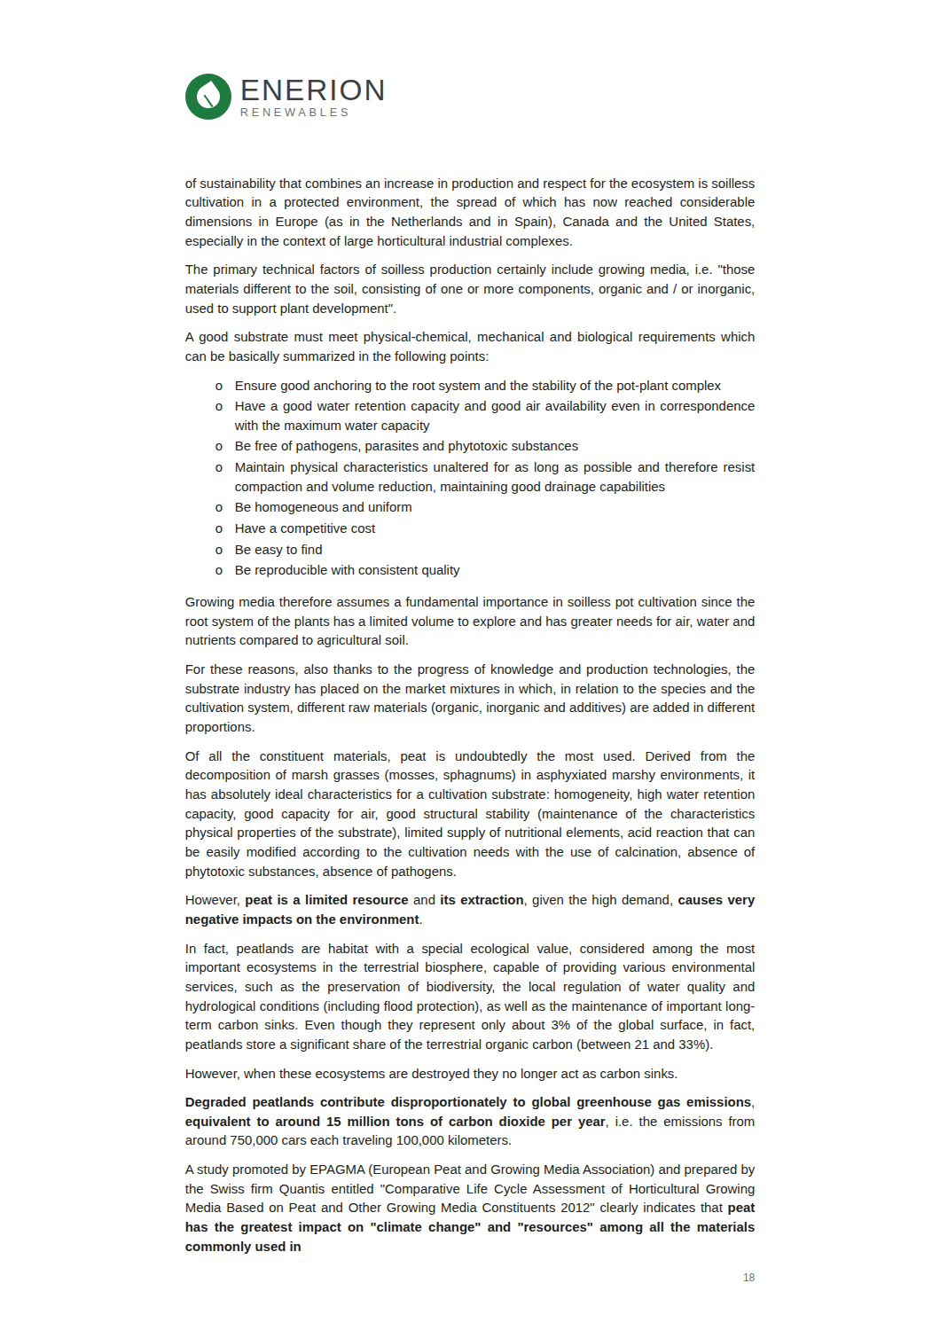ENERION
RENEWABLES
of sustainability that combines an increase in production and respect for the ecosystem is soilless cultivation in a protected environment, the spread of which has now reached considerable dimensions in Europe (as in the Netherlands and in Spain), Canada and the United States, especially in the context of large horticultural industrial complexes.
The primary technical factors of soilless production certainly include growing media, i.e. "those materials different to the soil, consisting of one or more components, organic and / or inorganic, used to support plant development".
A good substrate must meet physical-chemical, mechanical and biological requirements which can be basically summarized in the following points:
Ensure good anchoring to the root system and the stability of the pot-plant complex
Have a good water retention capacity and good air availability even in correspondence with the maximum water capacity
Be free of pathogens, parasites and phytotoxic substances
Maintain physical characteristics unaltered for as long as possible and therefore resist compaction and volume reduction, maintaining good drainage capabilities
Be homogeneous and uniform
Have a competitive cost
Be easy to find
Be reproducible with consistent quality
Growing media therefore assumes a fundamental importance in soilless pot cultivation since the root system of the plants has a limited volume to explore and has greater needs for air, water and nutrients compared to agricultural soil.
For these reasons, also thanks to the progress of knowledge and production technologies, the substrate industry has placed on the market mixtures in which, in relation to the species and the cultivation system, different raw materials (organic, inorganic and additives) are added in different proportions.
Of all the constituent materials, peat is undoubtedly the most used. Derived from the decomposition of marsh grasses (mosses, sphagnums) in asphyxiated marshy environments, it has absolutely ideal characteristics for a cultivation substrate: homogeneity, high water retention capacity, good capacity for air, good structural stability (maintenance of the characteristics physical properties of the substrate), limited supply of nutritional elements, acid reaction that can be easily modified according to the cultivation needs with the use of calcination, absence of phytotoxic substances, absence of pathogens.
However, peat is a limited resource and its extraction, given the high demand, causes very negative impacts on the environment.
In fact, peatlands are habitat with a special ecological value, considered among the most important ecosystems in the terrestrial biosphere, capable of providing various environmental services, such as the preservation of biodiversity, the local regulation of water quality and hydrological conditions (including flood protection), as well as the maintenance of important long-term carbon sinks. Even though they represent only about 3% of the global surface, in fact, peatlands store a significant share of the terrestrial organic carbon (between 21 and 33%).
However, when these ecosystems are destroyed they no longer act as carbon sinks.
Degraded peatlands contribute disproportionately to global greenhouse gas emissions, equivalent to around 15 million tons of carbon dioxide per year, i.e. the emissions from around 750,000 cars each traveling 100,000 kilometers.
A study promoted by EPAGMA (European Peat and Growing Media Association) and prepared by the Swiss firm Quantis entitled "Comparative Life Cycle Assessment of Horticultural Growing Media Based on Peat and Other Growing Media Constituents 2012" clearly indicates that peat has the greatest impact on "climate change" and "resources" among all the materials commonly used in
18